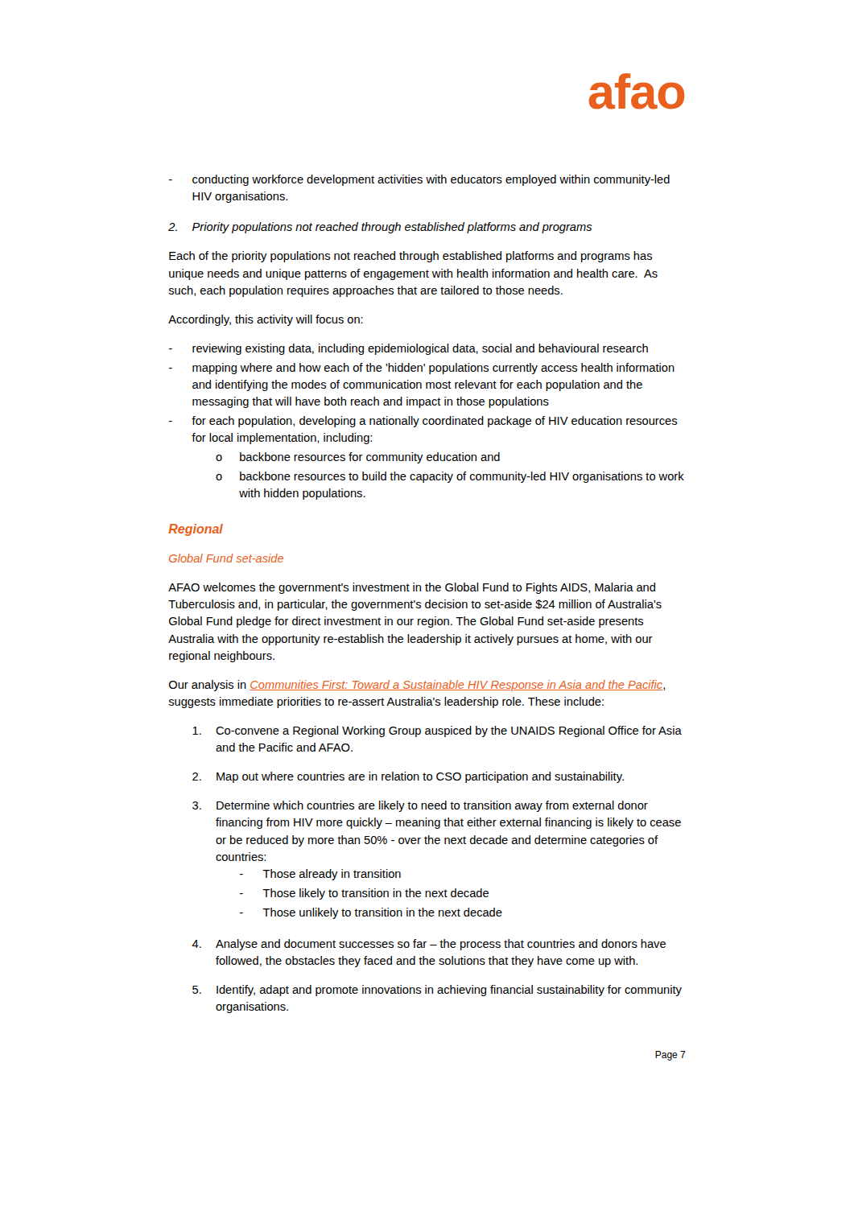afao
-
conducting workforce development activities with educators employed within community-led HIV organisations.
2.
Priority populations not reached through established platforms and programs
Each of the priority populations not reached through established platforms and programs has unique needs and unique patterns of engagement with health information and health care. As such, each population requires approaches that are tailored to those needs.
Accordingly, this activity will focus on:
-
reviewing existing data, including epidemiological data, social and behavioural research
-
mapping where and how each of the 'hidden' populations currently access health information and identifying the modes of communication most relevant for each population and the messaging that will have both reach and impact in those populations
-
for each population, developing a nationally coordinated package of HIV education resources for local implementation, including:
o
backbone resources for community education and
o
backbone resources to build the capacity of community-led HIV organisations to work with hidden populations.
Regional
Global Fund set-aside
AFAO welcomes the government's investment in the Global Fund to Fights AIDS, Malaria and Tuberculosis and, in particular, the government's decision to set-aside $24 million of Australia's Global Fund pledge for direct investment in our region. The Global Fund set-aside presents Australia with the opportunity re-establish the leadership it actively pursues at home, with our regional neighbours.
Our analysis in Communities First: Toward a Sustainable HIV Response in Asia and the Pacific, suggests immediate priorities to re-assert Australia's leadership role. These include:
1.
Co-convene a Regional Working Group auspiced by the UNAIDS Regional Office for Asia and the Pacific and AFAO.
2.
Map out where countries are in relation to CSO participation and sustainability.
3.
Determine which countries are likely to need to transition away from external donor financing from HIV more quickly – meaning that either external financing is likely to cease or be reduced by more than 50% - over the next decade and determine categories of countries:
-
Those already in transition
-
Those likely to transition in the next decade
-
Those unlikely to transition in the next decade
4.
Analyse and document successes so far – the process that countries and donors have followed, the obstacles they faced and the solutions that they have come up with.
5.
Identify, adapt and promote innovations in achieving financial sustainability for community organisations.
Page 7